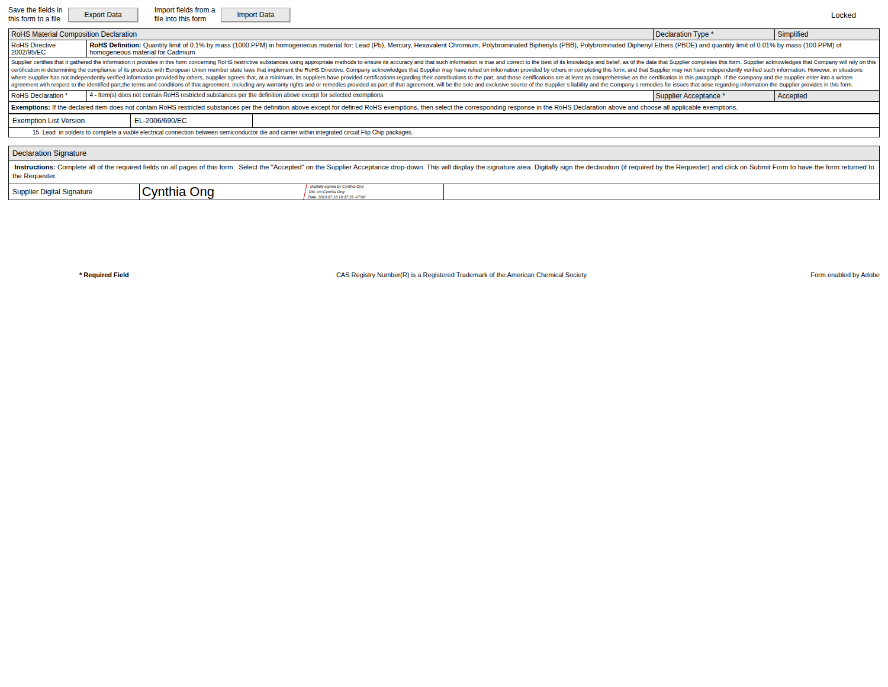Save the fields in
this form to a file
Export Data
Import fields from a
file into this form
Import Data
Locked
| RoHS Material Composition Declaration | Declaration Type * | Simplified |
| RoHS Directive 2002/95/EC | RoHS Definition: Quantity limit of 0.1% by mass (1000 PPM) in homogeneous material for: Lead (Pb), Mercury, Hexavalent Chromium, Polybrominated Biphenyls (PBB), Polybrominated Diphenyl Ethers (PBDE) and quantity limit of 0.01% by mass (100 PPM) of homogeneous material for Cadmium |
| Supplier certifies that it gathered the information it provides in this form concerning RoHS restrictive substances using appropriate methods to ensure its accuracy and that such information is true and correct to the best of its knowledge and belief, as of the date that Supplier completes this form. Supplier acknowledges that Company will rely on this certification in determining the compliance of its products with European Union member state laws that implement the RoHS Directive. Company acknowledges that Supplier may have relied on information provided by others in completing this form, and that Supplier may not have independently verified such information. However, in situations where Supplier has not independently verified information provided by others, Supplier agrees that, at a minimum, its suppliers have provided certifications regarding their contributions to the part, and those certifications are at least as comprehensive as the certification in this paragraph. If the Company and the Supplier enter into a written agreement with respect to the identified part,the terms and conditions of that agreement, including any warranty rights and or remedies provided as part of that agreement, will be the sole and exclusive source of the Supplier s liability and the Company s remedies for issues that arise regarding information the Supplier provides in this form. |
| RoHS Declaration * | 4 - Item(s) does not contain RoHS restricted substances per the definition above except for selected exemptions | Supplier Acceptance * | Accepted |
| Exemptions: If the declared item does not contain RoHS restricted substances per the definition above except for defined RoHS exemptions, then select the corresponding response in the RoHS Declaration above and choose all applicable exemptions. |
| Exemption List Version | EL-2006/690/EC | |
| 15. Lead in solders to complete a viable electrical connection between semiconductor die and carrier within integrated circuit Flip Chip packages. |
| Declaration Signature |
| Instructions: Complete all of the required fields on all pages of this form. Select the "Accepted" on the Supplier Acceptance drop-down. This will display the signature area. Digitally sign the declaration (if required by the Requester) and click on Submit Form to have the form returned to the Requester. |
| Supplier Digital Signature | / Cynthia Ong / Digitally signed by Cynthia Ong DN: cn=Cynthia Ong Date: 2013.07.16 16:37:23 -07'00' / | |
* Required Field
CAS Registry Number(R) is a Registered Trademark of the American Chemical Society
Form enabled by Adobe